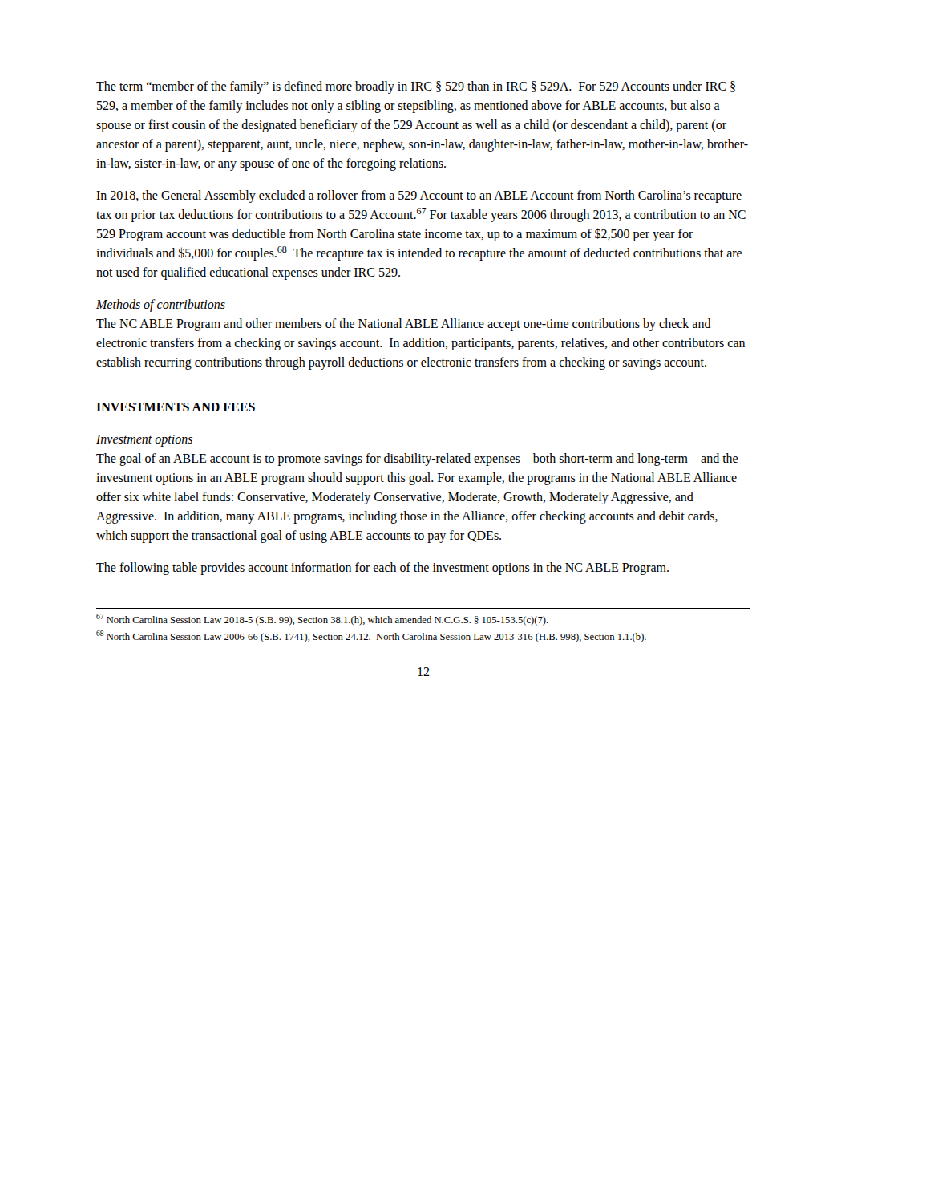The term “member of the family” is defined more broadly in IRC § 529 than in IRC § 529A. For 529 Accounts under IRC § 529, a member of the family includes not only a sibling or stepsibling, as mentioned above for ABLE accounts, but also a spouse or first cousin of the designated beneficiary of the 529 Account as well as a child (or descendant a child), parent (or ancestor of a parent), stepparent, aunt, uncle, niece, nephew, son-in-law, daughter-in-law, father-in-law, mother-in-law, brother-in-law, sister-in-law, or any spouse of one of the foregoing relations.
In 2018, the General Assembly excluded a rollover from a 529 Account to an ABLE Account from North Carolina’s recapture tax on prior tax deductions for contributions to a 529 Account.67 For taxable years 2006 through 2013, a contribution to an NC 529 Program account was deductible from North Carolina state income tax, up to a maximum of $2,500 per year for individuals and $5,000 for couples.68 The recapture tax is intended to recapture the amount of deducted contributions that are not used for qualified educational expenses under IRC 529.
Methods of contributions
The NC ABLE Program and other members of the National ABLE Alliance accept one-time contributions by check and electronic transfers from a checking or savings account. In addition, participants, parents, relatives, and other contributors can establish recurring contributions through payroll deductions or electronic transfers from a checking or savings account.
INVESTMENTS AND FEES
Investment options
The goal of an ABLE account is to promote savings for disability-related expenses – both short-term and long-term – and the investment options in an ABLE program should support this goal. For example, the programs in the National ABLE Alliance offer six white label funds: Conservative, Moderately Conservative, Moderate, Growth, Moderately Aggressive, and Aggressive. In addition, many ABLE programs, including those in the Alliance, offer checking accounts and debit cards, which support the transactional goal of using ABLE accounts to pay for QDEs.
The following table provides account information for each of the investment options in the NC ABLE Program.
67 North Carolina Session Law 2018-5 (S.B. 99), Section 38.1.(h), which amended N.C.G.S. § 105-153.5(c)(7).
68 North Carolina Session Law 2006-66 (S.B. 1741), Section 24.12. North Carolina Session Law 2013-316 (H.B. 998), Section 1.1.(b).
12